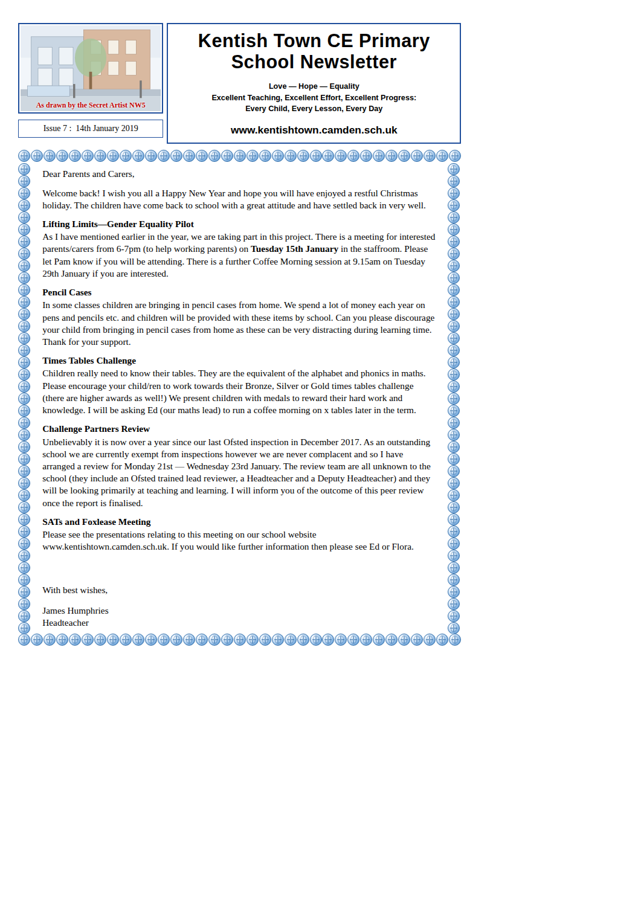As drawn by the Secret Artist NW5
Issue 7 : 14th January 2019
Kentish Town CE Primary
School Newsletter
Love — Hope — Equality
Excellent Teaching, Excellent Effort, Excellent Progress:
Every Child, Every Lesson, Every Day
www.kentishtown.camden.sch.uk
Dear Parents and Carers,
Welcome back! I wish you all a Happy New Year and hope you will have enjoyed a restful Christmas holiday. The children have come back to school with a great attitude and have settled back in very well.
Lifting Limits—Gender Equality Pilot
As I have mentioned earlier in the year, we are taking part in this project. There is a meeting for interested parents/carers from 6-7pm (to help working parents) on Tuesday 15th January in the staffroom. Please let Pam know if you will be attending. There is a further Coffee Morning session at 9.15am on Tuesday 29th January if you are interested.
Pencil Cases
In some classes children are bringing in pencil cases from home. We spend a lot of money each year on pens and pencils etc. and children will be provided with these items by school. Can you please discourage your child from bringing in pencil cases from home as these can be very distracting during learning time. Thank for your support.
Times Tables Challenge
Children really need to know their tables. They are the equivalent of the alphabet and phonics in maths. Please encourage your child/ren to work towards their Bronze, Silver or Gold times tables challenge (there are higher awards as well!) We present children with medals to reward their hard work and knowledge. I will be asking Ed (our maths lead) to run a coffee morning on x tables later in the term.
Challenge Partners Review
Unbelievably it is now over a year since our last Ofsted inspection in December 2017. As an outstanding school we are currently exempt from inspections however we are never complacent and so I have arranged a review for Monday 21st — Wednesday 23rd January. The review team are all unknown to the school (they include an Ofsted trained lead reviewer, a Headteacher and a Deputy Headteacher) and they will be looking primarily at teaching and learning. I will inform you of the outcome of this peer review once the report is finalised.
SATs and Foxlease Meeting
Please see the presentations relating to this meeting on our school website www.kentishtown.camden.sch.uk. If you would like further information then please see Ed or Flora.
With best wishes,
James Humphries
Headteacher